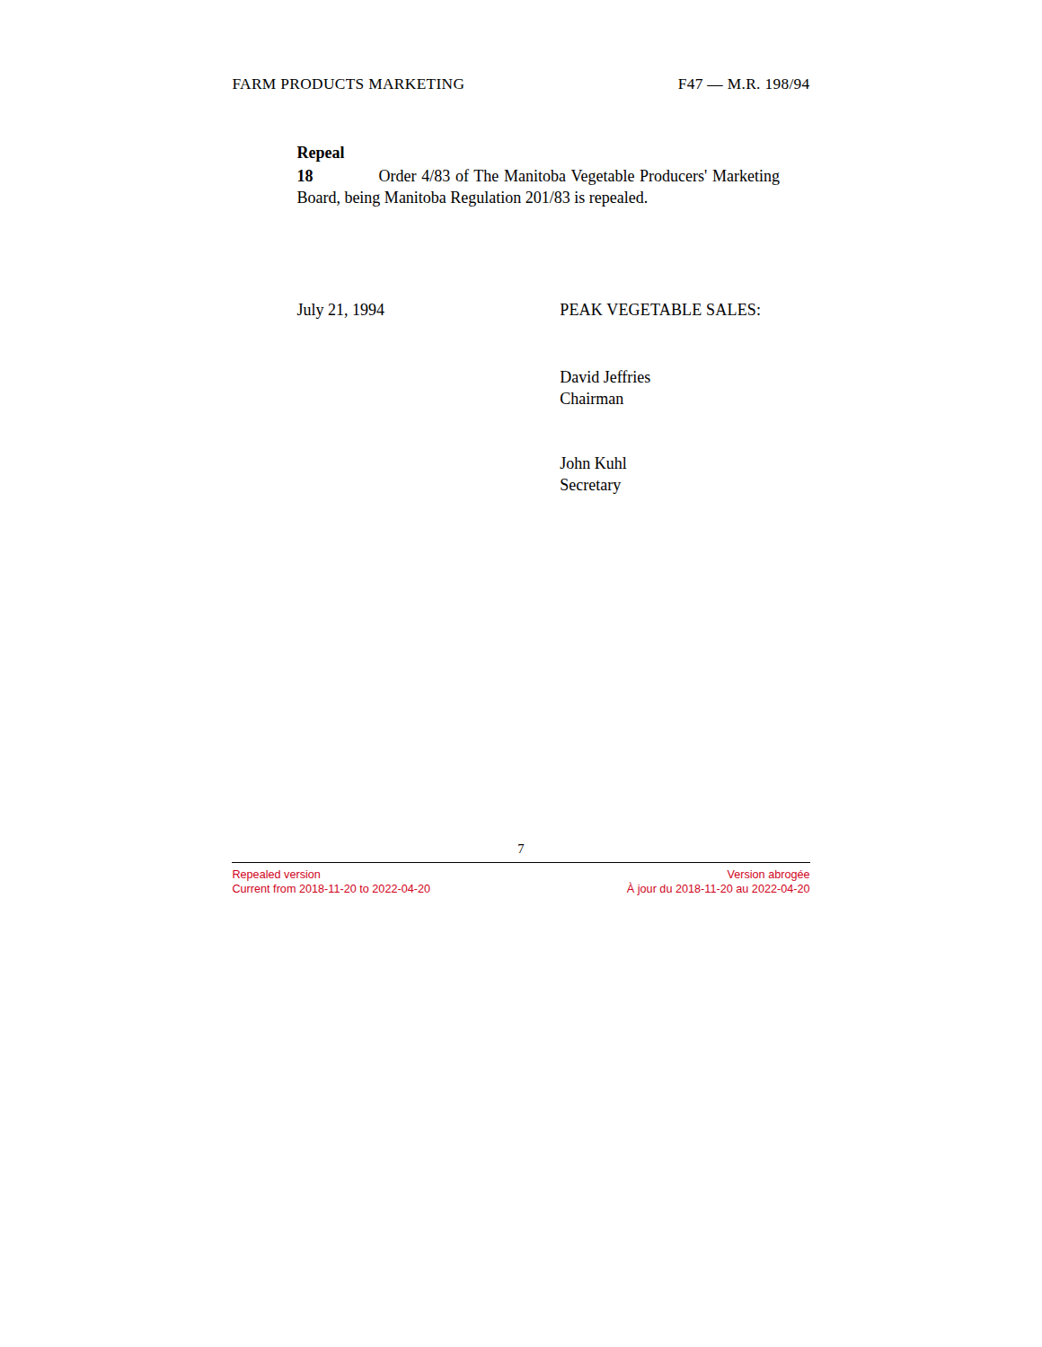Farm Products Marketing
F47 — M.R. 198/94
Repeal
18 Order 4/83 of The Manitoba Vegetable Producers' Marketing Board, being Manitoba Regulation 201/83 is repealed.
July 21, 1994
PEAK VEGETABLE SALES:
David Jeffries
Chairman
John Kuhl
Secretary
7
Repealed version
Current from 2018-11-20 to 2022-04-20
Version abrogée
À jour du 2018-11-20 au 2022-04-20